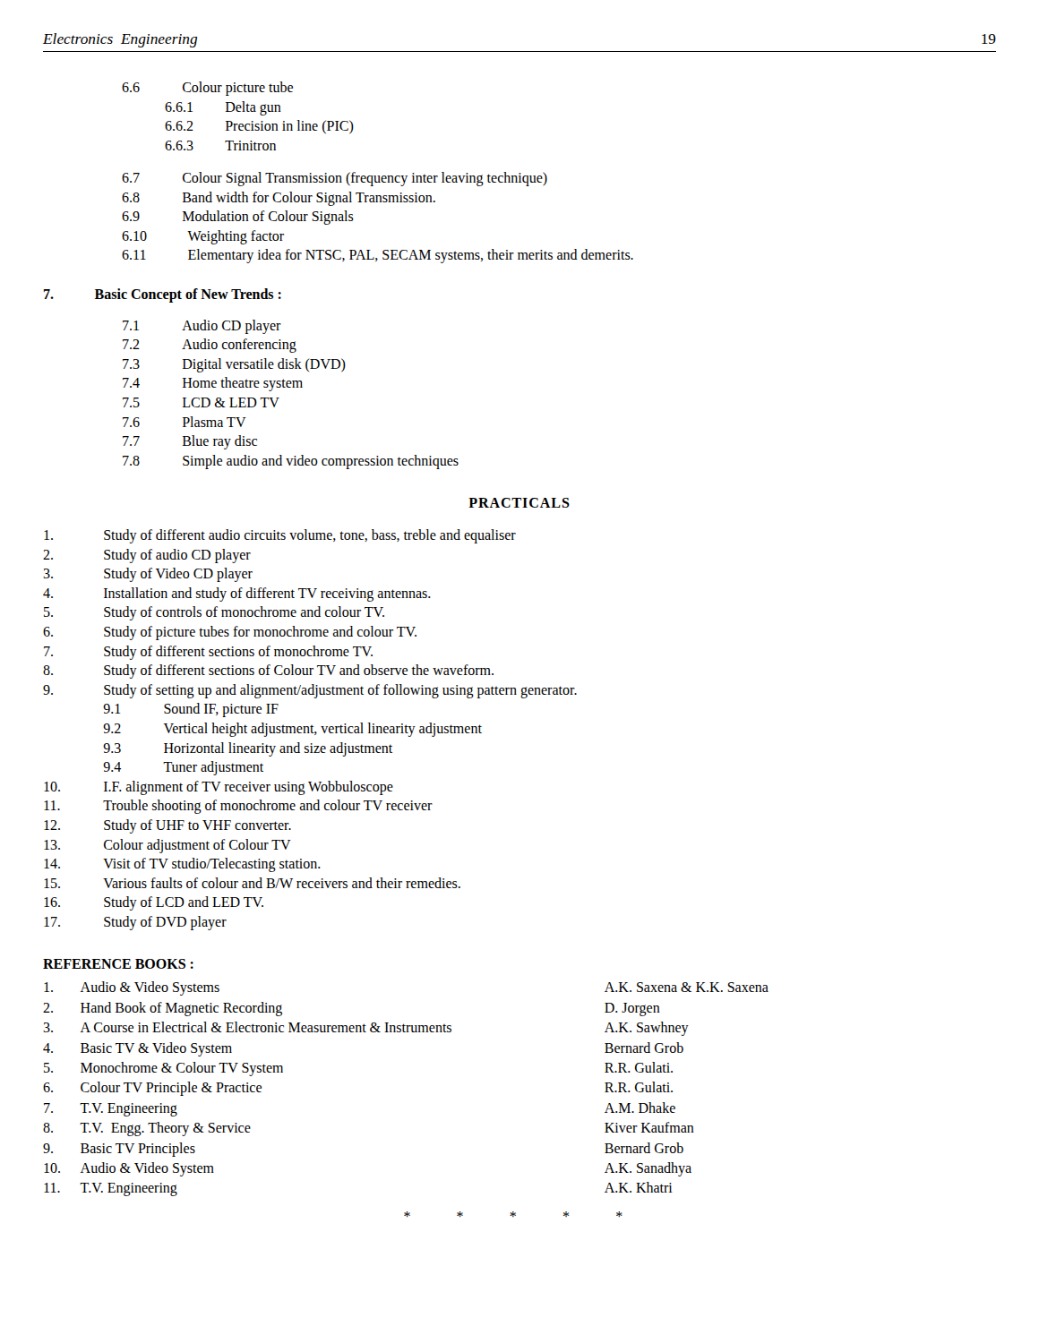Electronics Engineering 19
6.6 Colour picture tube
6.6.1 Delta gun
6.6.2 Precision in line (PIC)
6.6.3 Trinitron
6.7 Colour Signal Transmission (frequency inter leaving technique)
6.8 Band width for Colour Signal Transmission.
6.9 Modulation of Colour Signals
6.10 Weighting factor
6.11 Elementary idea for NTSC, PAL, SECAM systems, their merits and demerits.
7. Basic Concept of New Trends :
7.1 Audio CD player
7.2 Audio conferencing
7.3 Digital versatile disk (DVD)
7.4 Home theatre system
7.5 LCD & LED TV
7.6 Plasma TV
7.7 Blue ray disc
7.8 Simple audio and video compression techniques
PRACTICALS
1. Study of different audio circuits volume, tone, bass, treble and equaliser
2. Study of audio CD player
3. Study of Video CD player
4. Installation and study of different TV receiving antennas.
5. Study of controls of monochrome and colour TV.
6. Study of picture tubes for monochrome and colour TV.
7. Study of different sections of monochrome TV.
8. Study of different sections of Colour TV and observe the waveform.
9. Study of setting up and alignment/adjustment of following using pattern generator.
9.1 Sound IF, picture IF
9.2 Vertical height adjustment, vertical linearity adjustment
9.3 Horizontal linearity and size adjustment
9.4 Tuner adjustment
10. I.F. alignment of TV receiver using Wobbuloscope
11. Trouble shooting of monochrome and colour TV receiver
12. Study of UHF to VHF converter.
13. Colour adjustment of Colour TV
14. Visit of TV studio/Telecasting station.
15. Various faults of colour and B/W receivers and their remedies.
16. Study of LCD and LED TV.
17. Study of DVD player
REFERENCE BOOKS :
| 1. | Audio & Video Systems | A.K. Saxena & K.K. Saxena |
| 2. | Hand Book of Magnetic Recording | D. Jorgen |
| 3. | A Course in Electrical & Electronic Measurement & Instruments | A.K. Sawhney |
| 4. | Basic TV & Video System | Bernard Grob |
| 5. | Monochrome & Colour TV System | R.R. Gulati. |
| 6. | Colour TV Principle & Practice | R.R. Gulati. |
| 7. | T.V. Engineering | A.M. Dhake |
| 8. | T.V. Engg. Theory & Service | Kiver Kaufman |
| 9. | Basic TV Principles | Bernard Grob |
| 10. | Audio & Video System | A.K. Sanadhya |
| 11. | T.V. Engineering | A.K. Khatri |
* * * * *